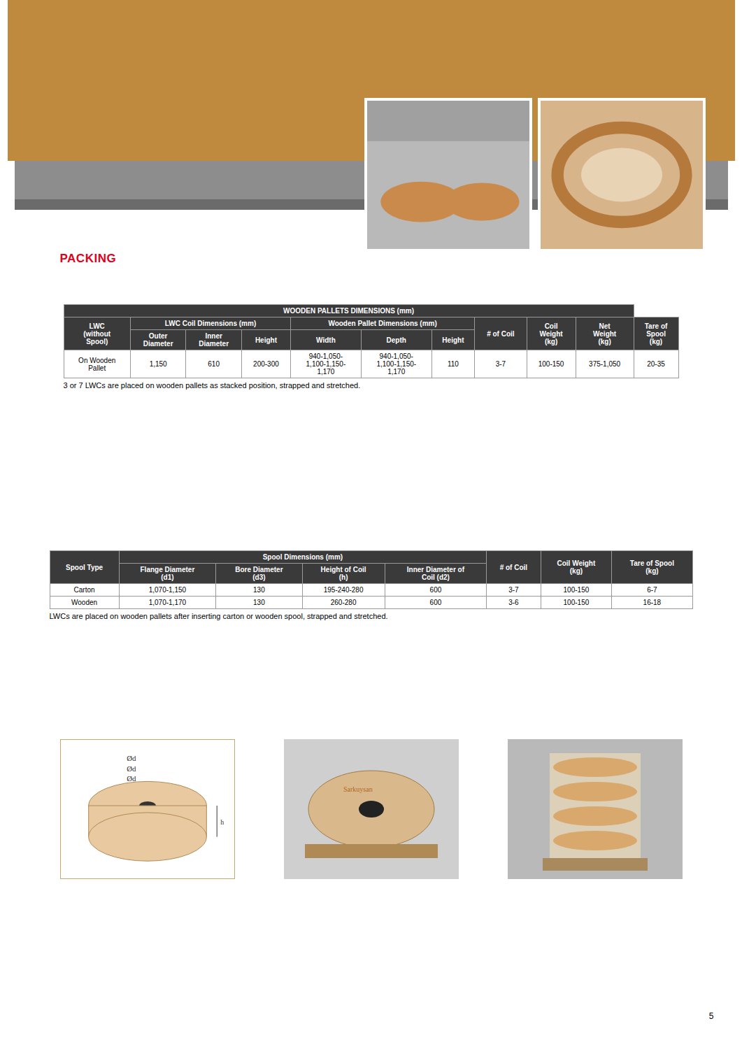PACKING
| WOODEN PALLETS DIMENSIONS (mm) |
| --- |
| LWC (without Spool) | LWC Coil Dimensions (mm) | Wooden Pallet Dimensions (mm) | # of Coil | Coil Weight (kg) | Net Weight (kg) | Tare of Spool (kg) |
| Outer Diameter | Inner Diameter | Height | Width | Depth | Height |
| On Wooden Pallet | 1,150 | 610 | 200-300 | 940-1,050- 1,100-1,150- 1,170 | 940-1,050- 1,100-1,150- 1,170 | 110 | 3-7 | 100-150 | 375-1,050 | 20-35 |
3 or 7 LWCs are placed on wooden pallets as stacked position, strapped and stretched.
| Spool Type | Spool Dimensions (mm) | # of Coil | Coil Weight (kg) | Tare of Spool (kg) |
| --- | --- | --- | --- | --- |
| Flange Diameter (d1) | Bore Diameter (d3) | Height of Coil (h) | Inner Diameter of Coil (d2) |
| Carton | 1,070-1,150 | 130 | 195-240-280 | 600 | 3-7 | 100-150 | 6-7 |
| Wooden | 1,070-1,170 | 130 | 260-280 | 600 | 3-6 | 100-150 | 16-18 |
LWCs are placed on wooden pallets after inserting carton or wooden spool, strapped and stretched.
5